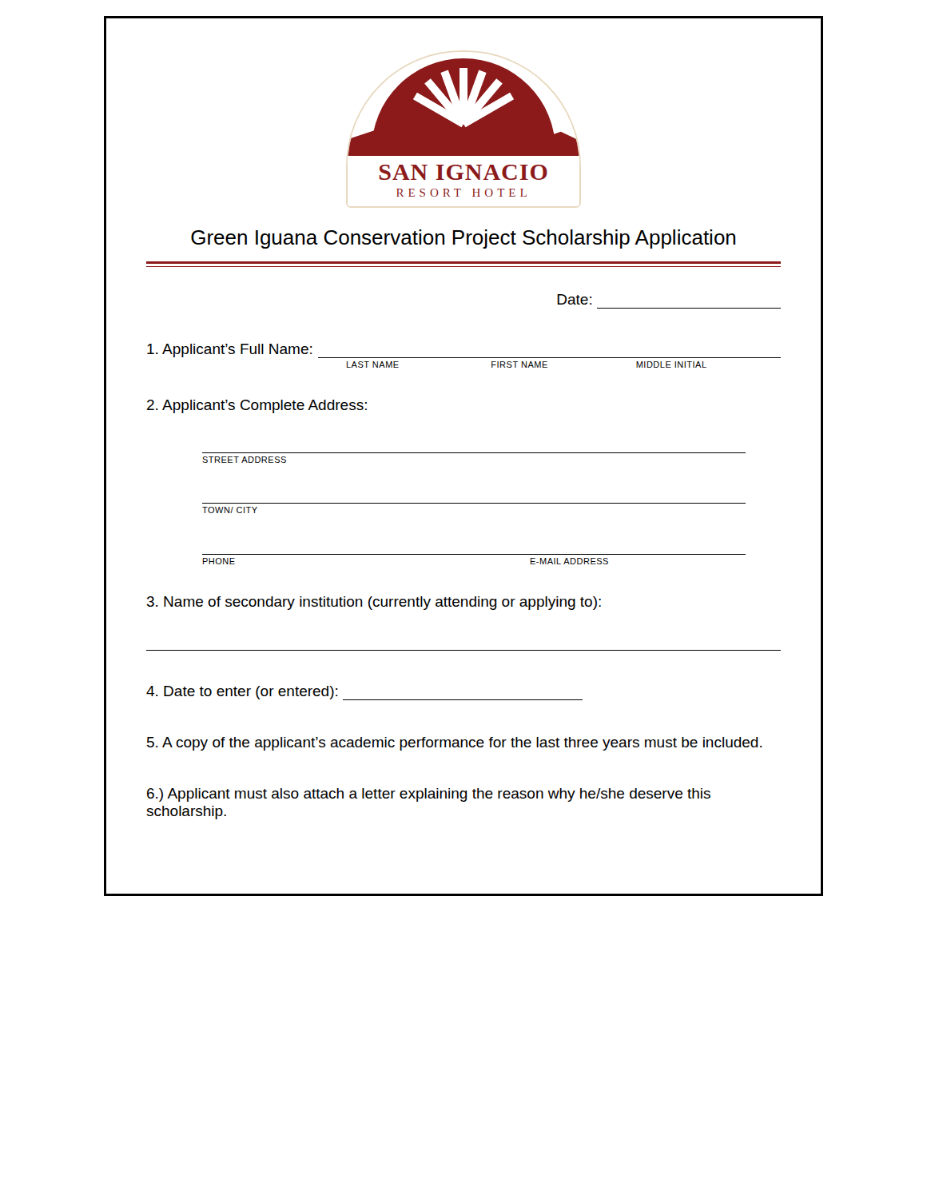SAN IGNACIO
RESORT HOTEL
Green Iguana Conservation Project Scholarship Application
Date:
1. Applicant’s Full Name:
LAST NAME FIRST NAME MIDDLE INITIAL
2. Applicant’s Complete Address:
STREET ADDRESS
TOWN/ CITY
PHONE E-MAIL ADDRESS
3. Name of secondary institution (currently attending or applying to):
4. Date to enter (or entered):
5. A copy of the applicant’s academic performance for the last three years must be included.
6.) Applicant must also attach a letter explaining the reason why he/she deserve this scholarship.